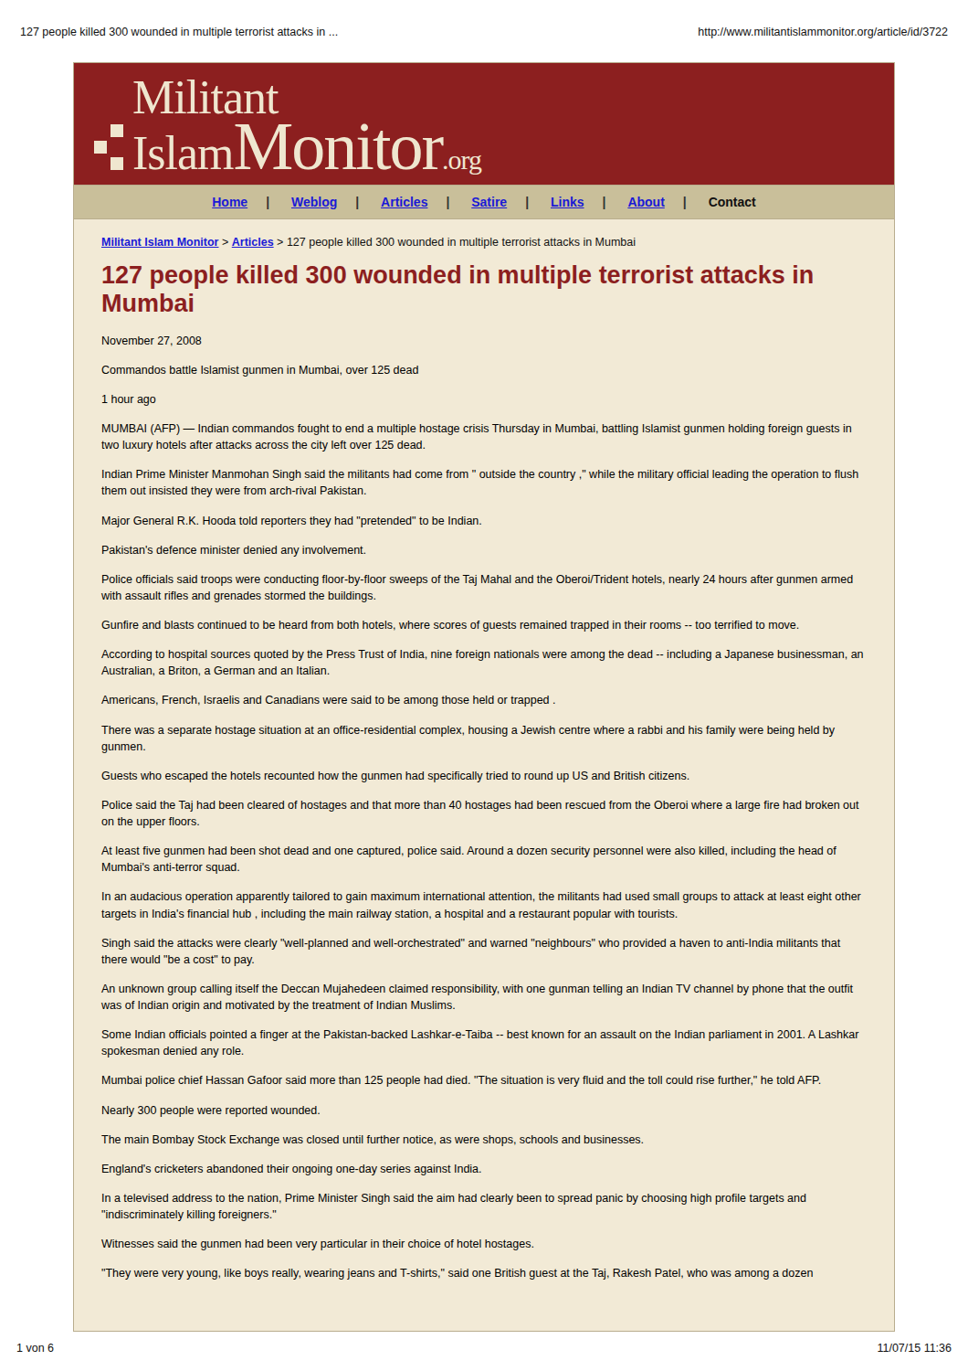127 people killed 300 wounded in multiple terrorist attacks in ...
http://www.militantislammonitor.org/article/id/3722
Militant
Islam Monitor .org
Home| Weblog| Articles| Satire| Links| About| Contact
Militant Islam Monitor > Articles > 127 people killed 300 wounded in multiple terrorist attacks in Mumbai
127 people killed 300 wounded in multiple terrorist attacks in Mumbai
November 27, 2008
Commandos battle Islamist gunmen in Mumbai, over 125 dead
1 hour ago
MUMBAI (AFP) — Indian commandos fought to end a multiple hostage crisis Thursday in Mumbai, battling Islamist gunmen holding foreign guests in two luxury hotels after attacks across the city left over 125 dead.
Indian Prime Minister Manmohan Singh said the militants had come from " outside the country ," while the military official leading the operation to flush them out insisted they were from arch-rival Pakistan.
Major General R.K. Hooda told reporters they had "pretended" to be Indian.
Pakistan's defence minister denied any involvement.
Police officials said troops were conducting floor-by-floor sweeps of the Taj Mahal and the Oberoi/Trident hotels, nearly 24 hours after gunmen armed with assault rifles and grenades stormed the buildings.
Gunfire and blasts continued to be heard from both hotels, where scores of guests remained trapped in their rooms -- too terrified to move.
According to hospital sources quoted by the Press Trust of India, nine foreign nationals were among the dead -- including a Japanese businessman, an Australian, a Briton, a German and an Italian.
Americans, French, Israelis and Canadians were said to be among those held or trapped .
There was a separate hostage situation at an office-residential complex, housing a Jewish centre where a rabbi and his family were being held by gunmen.
Guests who escaped the hotels recounted how the gunmen had specifically tried to round up US and British citizens.
Police said the Taj had been cleared of hostages and that more than 40 hostages had been rescued from the Oberoi where a large fire had broken out on the upper floors.
At least five gunmen had been shot dead and one captured, police said. Around a dozen security personnel were also killed, including the head of Mumbai's anti-terror squad.
In an audacious operation apparently tailored to gain maximum international attention, the militants had used small groups to attack at least eight other targets in India's financial hub , including the main railway station, a hospital and a restaurant popular with tourists.
Singh said the attacks were clearly "well-planned and well-orchestrated" and warned "neighbours" who provided a haven to anti-India militants that there would "be a cost" to pay.
An unknown group calling itself the Deccan Mujahedeen claimed responsibility, with one gunman telling an Indian TV channel by phone that the outfit was of Indian origin and motivated by the treatment of Indian Muslims.
Some Indian officials pointed a finger at the Pakistan-backed Lashkar-e-Taiba -- best known for an assault on the Indian parliament in 2001. A Lashkar spokesman denied any role.
Mumbai police chief Hassan Gafoor said more than 125 people had died. "The situation is very fluid and the toll could rise further," he told AFP.
Nearly 300 people were reported wounded.
The main Bombay Stock Exchange was closed until further notice, as were shops, schools and businesses.
England's cricketers abandoned their ongoing one-day series against India.
In a televised address to the nation, Prime Minister Singh said the aim had clearly been to spread panic by choosing high profile targets and "indiscriminately killing foreigners."
Witnesses said the gunmen had been very particular in their choice of hotel hostages.
"They were very young, like boys really, wearing jeans and T-shirts," said one British guest at the Taj, Rakesh Patel, who was among a dozen
1 von 6
11/07/15 11:36